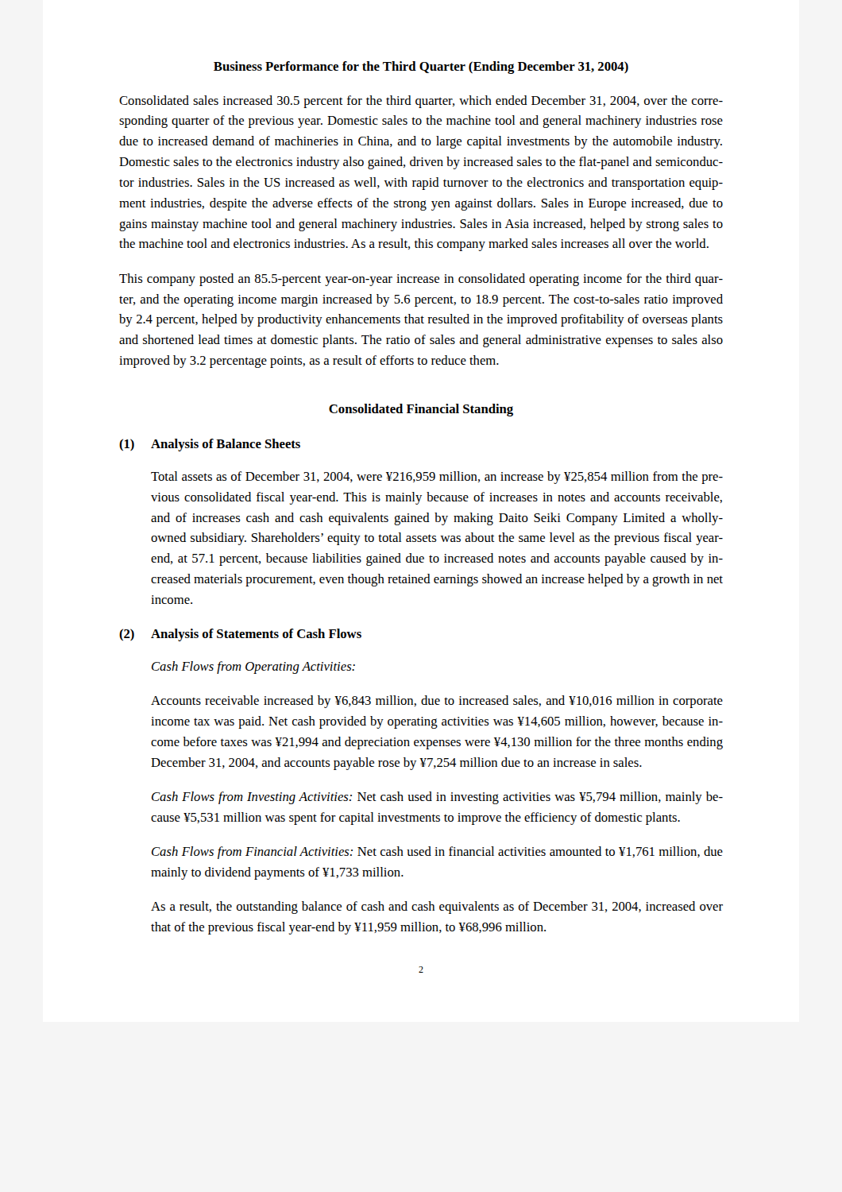Business Performance for the Third Quarter (Ending December 31, 2004)
Consolidated sales increased 30.5 percent for the third quarter, which ended December 31, 2004, over the corresponding quarter of the previous year. Domestic sales to the machine tool and general machinery industries rose due to increased demand of machineries in China, and to large capital investments by the automobile industry. Domestic sales to the electronics industry also gained, driven by increased sales to the flat-panel and semiconductor industries. Sales in the US increased as well, with rapid turnover to the electronics and transportation equipment industries, despite the adverse effects of the strong yen against dollars. Sales in Europe increased, due to gains mainstay machine tool and general machinery industries. Sales in Asia increased, helped by strong sales to the machine tool and electronics industries. As a result, this company marked sales increases all over the world.
This company posted an 85.5-percent year-on-year increase in consolidated operating income for the third quarter, and the operating income margin increased by 5.6 percent, to 18.9 percent. The cost-to-sales ratio improved by 2.4 percent, helped by productivity enhancements that resulted in the improved profitability of overseas plants and shortened lead times at domestic plants. The ratio of sales and general administrative expenses to sales also improved by 3.2 percentage points, as a result of efforts to reduce them.
Consolidated Financial Standing
(1) Analysis of Balance Sheets
Total assets as of December 31, 2004, were ¥216,959 million, an increase by ¥25,854 million from the previous consolidated fiscal year-end. This is mainly because of increases in notes and accounts receivable, and of increases cash and cash equivalents gained by making Daito Seiki Company Limited a wholly-owned subsidiary. Shareholders’ equity to total assets was about the same level as the previous fiscal year-end, at 57.1 percent, because liabilities gained due to increased notes and accounts payable caused by increased materials procurement, even though retained earnings showed an increase helped by a growth in net income.
(2) Analysis of Statements of Cash Flows
Cash Flows from Operating Activities:
Accounts receivable increased by ¥6,843 million, due to increased sales, and ¥10,016 million in corporate income tax was paid. Net cash provided by operating activities was ¥14,605 million, however, because income before taxes was ¥21,994 and depreciation expenses were ¥4,130 million for the three months ending December 31, 2004, and accounts payable rose by ¥7,254 million due to an increase in sales.
Cash Flows from Investing Activities: Net cash used in investing activities was ¥5,794 million, mainly because ¥5,531 million was spent for capital investments to improve the efficiency of domestic plants.
Cash Flows from Financial Activities: Net cash used in financial activities amounted to ¥1,761 million, due mainly to dividend payments of ¥1,733 million.
As a result, the outstanding balance of cash and cash equivalents as of December 31, 2004, increased over that of the previous fiscal year-end by ¥11,959 million, to ¥68,996 million.
2